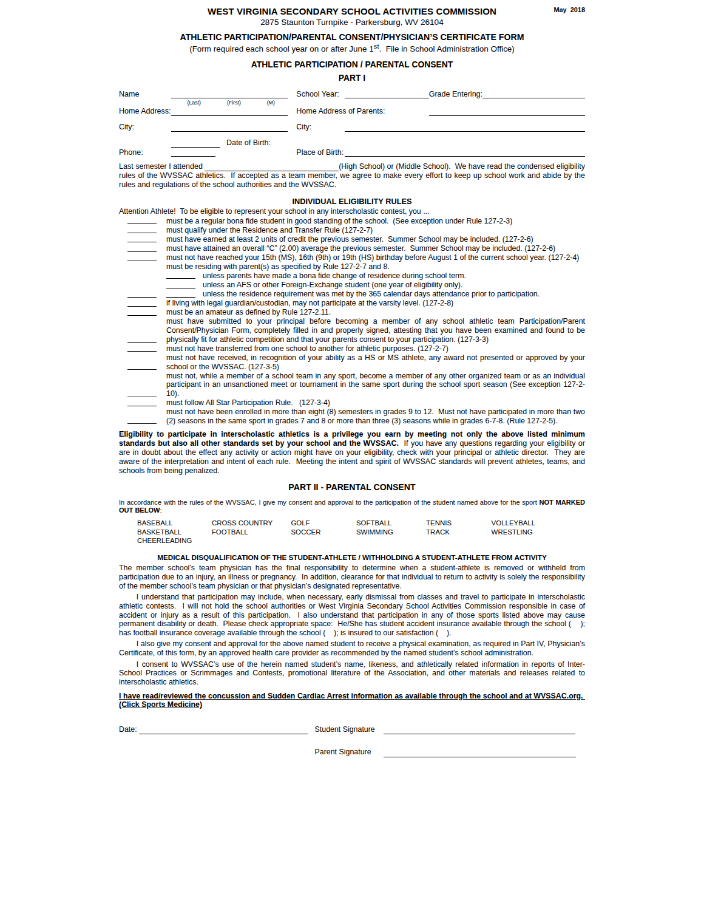May 2018
WEST VIRGINIA SECONDARY SCHOOL ACTIVITIES COMMISSION
2875 Staunton Turnpike - Parkersburg, WV 26104
ATHLETIC PARTICIPATION/PARENTAL CONSENT/PHYSICIAN’S CERTIFICATE FORM
(Form required each school year on or after June 1st. File in School Administration Office)
ATHLETIC PARTICIPATION / PARENTAL CONSENT
PART I
| Name | | | School Year: | | Grade Entering: | |
| | (Last) (First) (M) | |
| Home Address: | | | Home Address of Parents: | |
| City: | | | City: | |
| Phone: | Date of Birth: | | Place of Birth: | |
Last semester I attended (High School) or (Middle School). We have read the condensed eligibility rules of the WVSSAC athletics. If accepted as a team member, we agree to make every effort to keep up school work and abide by the rules and regulations of the school authorities and the WVSSAC.
INDIVIDUAL ELIGIBILITY RULES
Attention Athlete! To be eligible to represent your school in any interscholastic contest, you ...
must be a regular bona fide student in good standing of the school. (See exception under Rule 127-2-3)
must qualify under the Residence and Transfer Rule (127-2-7)
must have earned at least 2 units of credit the previous semester. Summer School may be included. (127-2-6)
must have attained an overall “C” (2.00) average the previous semester. Summer School may be included. (127-2-6)
must not have reached your 15th (MS), 16th (9th) or 19th (HS) birthday before August 1 of the current school year. (127-2-4)
must be residing with parent(s) as specified by Rule 127-2-7 and 8.
unless parents have made a bona fide change of residence during school term.
unless an AFS or other Foreign-Exchange student (one year of eligibility only).
unless the residence requirement was met by the 365 calendar days attendance prior to participation.
if living with legal guardian/custodian, may not participate at the varsity level. (127-2-8)
must be an amateur as defined by Rule 127-2.11.
must have submitted to your principal before becoming a member of any school athletic team Participation/Parent Consent/Physician Form, completely filled in and properly signed, attesting that you have been examined and found to be physically fit for athletic competition and that your parents consent to your participation. (127-3-3)
must not have transferred from one school to another for athletic purposes. (127-2-7)
must not have received, in recognition of your ability as a HS or MS athlete, any award not presented or approved by your school or the WVSSAC. (127-3-5)
must not, while a member of a school team in any sport, become a member of any other organized team or as an individual participant in an unsanctioned meet or tournament in the same sport during the school sport season (See exception 127-2-10).
must follow All Star Participation Rule. (127-3-4)
must not have been enrolled in more than eight (8) semesters in grades 9 to 12. Must not have participated in more than two (2) seasons in the same sport in grades 7 and 8 or more than three (3) seasons while in grades 6-7-8. (Rule 127-2-5).
Eligibility to participate in interscholastic athletics is a privilege you earn by meeting not only the above listed minimum standards but also all other standards set by your school and the WVSSAC. If you have any questions regarding your eligibility or are in doubt about the effect any activity or action might have on your eligibility, check with your principal or athletic director. They are aware of the interpretation and intent of each rule. Meeting the intent and spirit of WVSSAC standards will prevent athletes, teams, and schools from being penalized.
PART II - PARENTAL CONSENT
In accordance with the rules of the WVSSAC, I give my consent and approval to the participation of the student named above for the sport NOT MARKED OUT BELOW:
| BASEBALL | CROSS COUNTRY | GOLF | SOFTBALL | TENNIS | VOLLEYBALL |
| BASKETBALL | FOOTBALL | SOCCER | SWIMMING | TRACK | WRESTLING |
| CHEERLEADING | |
MEDICAL DISQUALIFICATION OF THE STUDENT-ATHLETE / WITHHOLDING A STUDENT-ATHLETE FROM ACTIVITY
The member school’s team physician has the final responsibility to determine when a student-athlete is removed or withheld from participation due to an injury, an illness or pregnancy. In addition, clearance for that individual to return to activity is solely the responsibility of the member school’s team physician or that physician’s designated representative.
I understand that participation may include, when necessary, early dismissal from classes and travel to participate in interscholastic athletic contests. I will not hold the school authorities or West Virginia Secondary School Activities Commission responsible in case of accident or injury as a result of this participation. I also understand that participation in any of those sports listed above may cause permanent disability or death. Please check appropriate space: He/She has student accident insurance available through the school ( ); has football insurance coverage available through the school ( ); is insured to our satisfaction ( ).
I also give my consent and approval for the above named student to receive a physical examination, as required in Part IV, Physician’s Certificate, of this form, by an approved health care provider as recommended by the named student’s school administration.
I consent to WVSSAC’s use of the herein named student’s name, likeness, and athletically related information in reports of Inter-School Practices or Scrimmages and Contests, promotional literature of the Association, and other materials and releases related to interscholastic athletics.
I have read/reviewed the concussion and Sudden Cardiac Arrest information as available through the school and at WVSSAC.org. (Click Sports Medicine)
Date:
Student Signature
Parent Signature